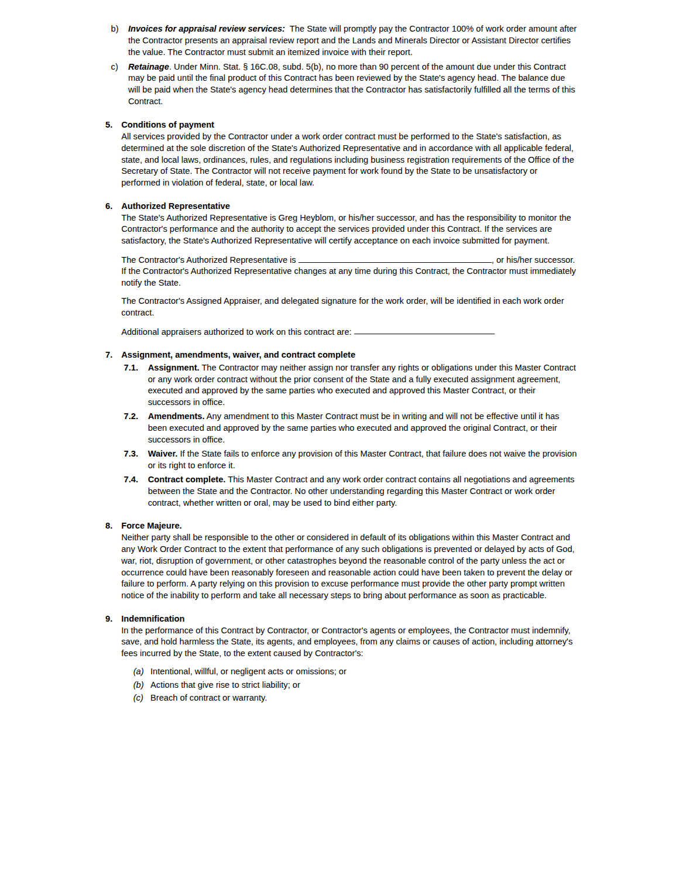b) Invoices for appraisal review services: The State will promptly pay the Contractor 100% of work order amount after the Contractor presents an appraisal review report and the Lands and Minerals Director or Assistant Director certifies the value. The Contractor must submit an itemized invoice with their report.
c) Retainage. Under Minn. Stat. § 16C.08, subd. 5(b), no more than 90 percent of the amount due under this Contract may be paid until the final product of this Contract has been reviewed by the State's agency head. The balance due will be paid when the State's agency head determines that the Contractor has satisfactorily fulfilled all the terms of this Contract.
Conditions of payment
All services provided by the Contractor under a work order contract must be performed to the State's satisfaction, as determined at the sole discretion of the State's Authorized Representative and in accordance with all applicable federal, state, and local laws, ordinances, rules, and regulations including business registration requirements of the Office of the Secretary of State. The Contractor will not receive payment for work found by the State to be unsatisfactory or performed in violation of federal, state, or local law.
Authorized Representative
The State's Authorized Representative is Greg Heyblom, or his/her successor, and has the responsibility to monitor the Contractor's performance and the authority to accept the services provided under this Contract. If the services are satisfactory, the State's Authorized Representative will certify acceptance on each invoice submitted for payment.
The Contractor's Authorized Representative is , or his/her successor. If the Contractor's Authorized Representative changes at any time during this Contract, the Contractor must immediately notify the State.
The Contractor's Assigned Appraiser, and delegated signature for the work order, will be identified in each work order contract.
Additional appraisers authorized to work on this contract are:
Assignment, amendments, waiver, and contract complete
Assignment. The Contractor may neither assign nor transfer any rights or obligations under this Master Contract or any work order contract without the prior consent of the State and a fully executed assignment agreement, executed and approved by the same parties who executed and approved this Master Contract, or their successors in office.
Amendments. Any amendment to this Master Contract must be in writing and will not be effective until it has been executed and approved by the same parties who executed and approved the original Contract, or their successors in office.
Waiver. If the State fails to enforce any provision of this Master Contract, that failure does not waive the provision or its right to enforce it.
Contract complete. This Master Contract and any work order contract contains all negotiations and agreements between the State and the Contractor. No other understanding regarding this Master Contract or work order contract, whether written or oral, may be used to bind either party.
Force Majeure.
Neither party shall be responsible to the other or considered in default of its obligations within this Master Contract and any Work Order Contract to the extent that performance of any such obligations is prevented or delayed by acts of God, war, riot, disruption of government, or other catastrophes beyond the reasonable control of the party unless the act or occurrence could have been reasonably foreseen and reasonable action could have been taken to prevent the delay or failure to perform. A party relying on this provision to excuse performance must provide the other party prompt written notice of the inability to perform and take all necessary steps to bring about performance as soon as practicable.
Indemnification
In the performance of this Contract by Contractor, or Contractor's agents or employees, the Contractor must indemnify, save, and hold harmless the State, its agents, and employees, from any claims or causes of action, including attorney's fees incurred by the State, to the extent caused by Contractor's:
(a) Intentional, willful, or negligent acts or omissions; or
(b) Actions that give rise to strict liability; or
(c) Breach of contract or warranty.